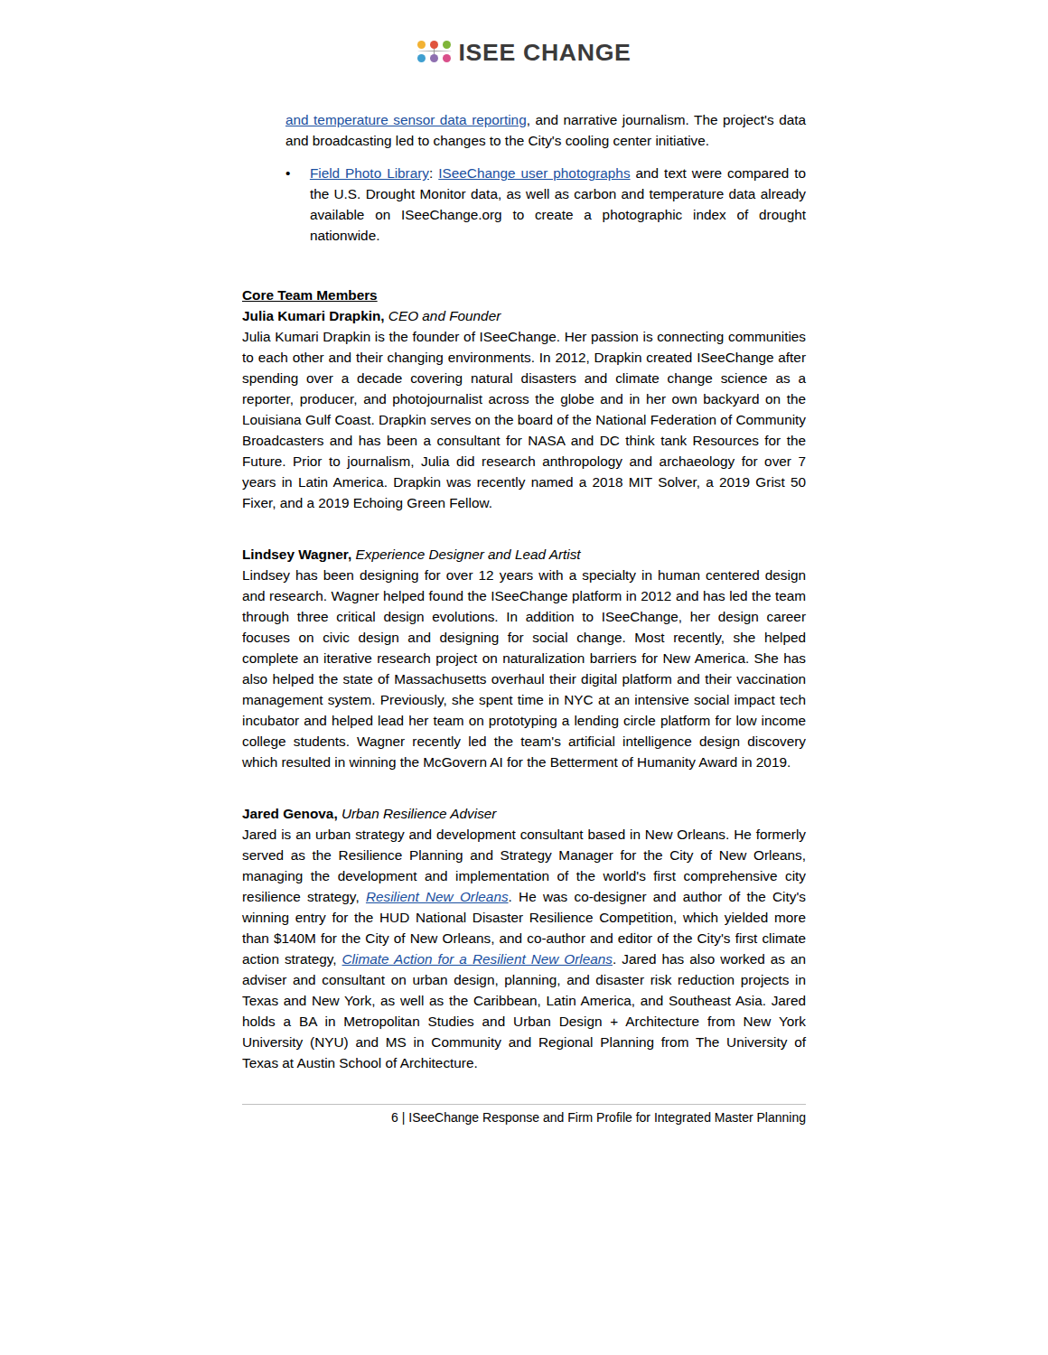ISEE CHANGE
and temperature sensor data reporting, and narrative journalism. The project's data and broadcasting led to changes to the City's cooling center initiative.
•
Field Photo Library: ISeeChange user photographs and text were compared to the U.S. Drought Monitor data, as well as carbon and temperature data already available on ISeeChange.org to create a photographic index of drought nationwide.
Core Team Members
Julia Kumari Drapkin, CEO and Founder
Julia Kumari Drapkin is the founder of ISeeChange. Her passion is connecting communities to each other and their changing environments. In 2012, Drapkin created ISeeChange after spending over a decade covering natural disasters and climate change science as a reporter, producer, and photojournalist across the globe and in her own backyard on the Louisiana Gulf Coast. Drapkin serves on the board of the National Federation of Community Broadcasters and has been a consultant for NASA and DC think tank Resources for the Future. Prior to journalism, Julia did research anthropology and archaeology for over 7 years in Latin America. Drapkin was recently named a 2018 MIT Solver, a 2019 Grist 50 Fixer, and a 2019 Echoing Green Fellow.
Lindsey Wagner, Experience Designer and Lead Artist
Lindsey has been designing for over 12 years with a specialty in human centered design and research. Wagner helped found the ISeeChange platform in 2012 and has led the team through three critical design evolutions. In addition to ISeeChange, her design career focuses on civic design and designing for social change. Most recently, she helped complete an iterative research project on naturalization barriers for New America. She has also helped the state of Massachusetts overhaul their digital platform and their vaccination management system. Previously, she spent time in NYC at an intensive social impact tech incubator and helped lead her team on prototyping a lending circle platform for low income college students. Wagner recently led the team's artificial intelligence design discovery which resulted in winning the McGovern AI for the Betterment of Humanity Award in 2019.
Jared Genova, Urban Resilience Adviser
Jared is an urban strategy and development consultant based in New Orleans. He formerly served as the Resilience Planning and Strategy Manager for the City of New Orleans, managing the development and implementation of the world's first comprehensive city resilience strategy, Resilient New Orleans. He was co-designer and author of the City's winning entry for the HUD National Disaster Resilience Competition, which yielded more than $140M for the City of New Orleans, and co-author and editor of the City's first climate action strategy, Climate Action for a Resilient New Orleans. Jared has also worked as an adviser and consultant on urban design, planning, and disaster risk reduction projects in Texas and New York, as well as the Caribbean, Latin America, and Southeast Asia. Jared holds a BA in Metropolitan Studies and Urban Design + Architecture from New York University (NYU) and MS in Community and Regional Planning from The University of Texas at Austin School of Architecture.
6 | ISeeChange Response and Firm Profile for Integrated Master Planning